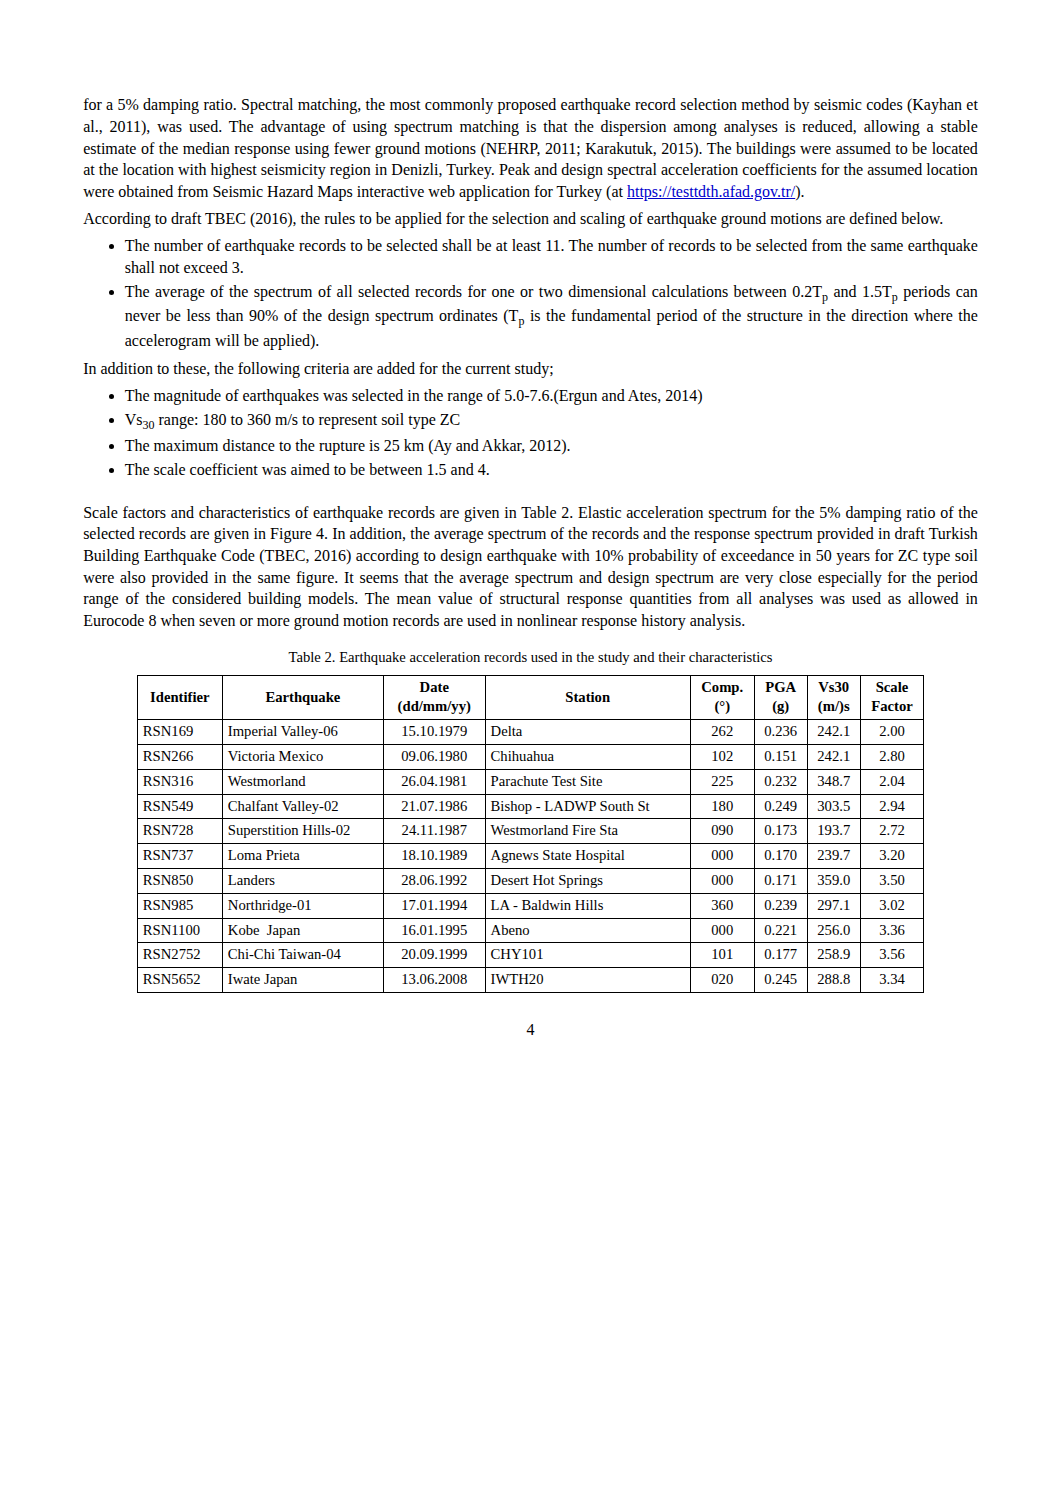for a 5% damping ratio. Spectral matching, the most commonly proposed earthquake record selection method by seismic codes (Kayhan et al., 2011), was used. The advantage of using spectrum matching is that the dispersion among analyses is reduced, allowing a stable estimate of the median response using fewer ground motions (NEHRP, 2011; Karakutuk, 2015). The buildings were assumed to be located at the location with highest seismicity region in Denizli, Turkey. Peak and design spectral acceleration coefficients for the assumed location were obtained from Seismic Hazard Maps interactive web application for Turkey (at https://testtdth.afad.gov.tr/).
According to draft TBEC (2016), the rules to be applied for the selection and scaling of earthquake ground motions are defined below.
The number of earthquake records to be selected shall be at least 11. The number of records to be selected from the same earthquake shall not exceed 3.
The average of the spectrum of all selected records for one or two dimensional calculations between 0.2Tp and 1.5Tp periods can never be less than 90% of the design spectrum ordinates (Tp is the fundamental period of the structure in the direction where the accelerogram will be applied).
In addition to these, the following criteria are added for the current study;
The magnitude of earthquakes was selected in the range of 5.0-7.6.(Ergun and Ates, 2014)
Vs30 range: 180 to 360 m/s to represent soil type ZC
The maximum distance to the rupture is 25 km (Ay and Akkar, 2012).
The scale coefficient was aimed to be between 1.5 and 4.
Scale factors and characteristics of earthquake records are given in Table 2. Elastic acceleration spectrum for the 5% damping ratio of the selected records are given in Figure 4. In addition, the average spectrum of the records and the response spectrum provided in draft Turkish Building Earthquake Code (TBEC, 2016) according to design earthquake with 10% probability of exceedance in 50 years for ZC type soil were also provided in the same figure. It seems that the average spectrum and design spectrum are very close especially for the period range of the considered building models. The mean value of structural response quantities from all analyses was used as allowed in Eurocode 8 when seven or more ground motion records are used in nonlinear response history analysis.
Table 2. Earthquake acceleration records used in the study and their characteristics
| Identifier | Earthquake | Date (dd/mm/yy) | Station | Comp. (°) | PGA (g) | Vs30 (m/)s | Scale Factor |
| --- | --- | --- | --- | --- | --- | --- | --- |
| RSN169 | Imperial Valley-06 | 15.10.1979 | Delta | 262 | 0.236 | 242.1 | 2.00 |
| RSN266 | Victoria Mexico | 09.06.1980 | Chihuahua | 102 | 0.151 | 242.1 | 2.80 |
| RSN316 | Westmorland | 26.04.1981 | Parachute Test Site | 225 | 0.232 | 348.7 | 2.04 |
| RSN549 | Chalfant Valley-02 | 21.07.1986 | Bishop - LADWP South St | 180 | 0.249 | 303.5 | 2.94 |
| RSN728 | Superstition Hills-02 | 24.11.1987 | Westmorland Fire Sta | 090 | 0.173 | 193.7 | 2.72 |
| RSN737 | Loma Prieta | 18.10.1989 | Agnews State Hospital | 000 | 0.170 | 239.7 | 3.20 |
| RSN850 | Landers | 28.06.1992 | Desert Hot Springs | 000 | 0.171 | 359.0 | 3.50 |
| RSN985 | Northridge-01 | 17.01.1994 | LA - Baldwin Hills | 360 | 0.239 | 297.1 | 3.02 |
| RSN1100 | Kobe Japan | 16.01.1995 | Abeno | 000 | 0.221 | 256.0 | 3.36 |
| RSN2752 | Chi-Chi Taiwan-04 | 20.09.1999 | CHY101 | 101 | 0.177 | 258.9 | 3.56 |
| RSN5652 | Iwate Japan | 13.06.2008 | IWTH20 | 020 | 0.245 | 288.8 | 3.34 |
4